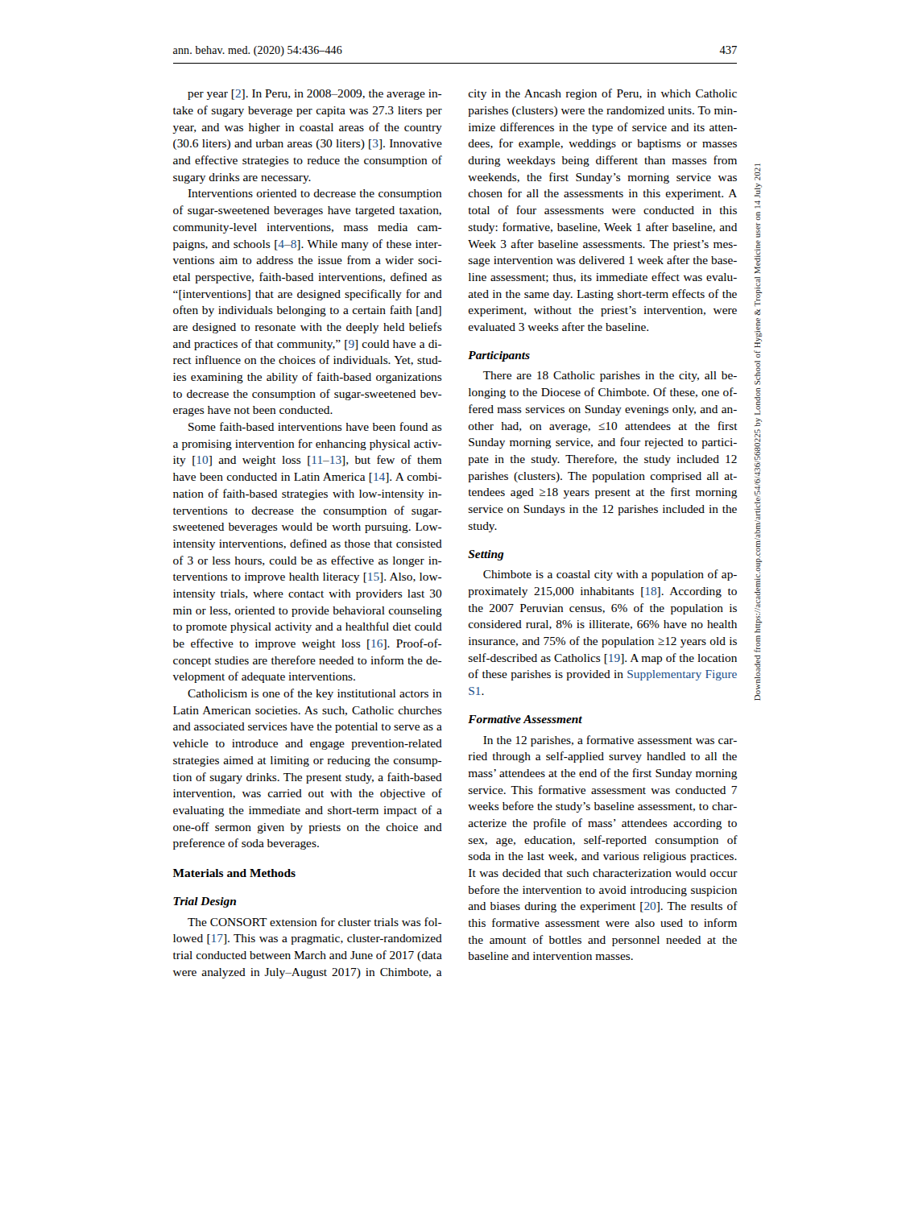ann. behav. med. (2020) 54:436–446 437
Downloaded from https://academic.oup.com/abm/article/54/6/436/5680225 by London School of Hygiene & Tropical Medicine user on 14 July 2021
per year [2]. In Peru, in 2008–2009, the average intake of sugary beverage per capita was 27.3 liters per year, and was higher in coastal areas of the country (30.6 liters) and urban areas (30 liters) [3]. Innovative and effective strategies to reduce the consumption of sugary drinks are necessary.
Interventions oriented to decrease the consumption of sugar-sweetened beverages have targeted taxation, community-level interventions, mass media campaigns, and schools [4–8]. While many of these interventions aim to address the issue from a wider societal perspective, faith-based interventions, defined as “[interventions] that are designed specifically for and often by individuals belonging to a certain faith [and] are designed to resonate with the deeply held beliefs and practices of that community,” [9] could have a direct influence on the choices of individuals. Yet, studies examining the ability of faith-based organizations to decrease the consumption of sugar-sweetened beverages have not been conducted.
Some faith-based interventions have been found as a promising intervention for enhancing physical activity [10] and weight loss [11–13], but few of them have been conducted in Latin America [14]. A combination of faith-based strategies with low-intensity interventions to decrease the consumption of sugar-sweetened beverages would be worth pursuing. Low-intensity interventions, defined as those that consisted of 3 or less hours, could be as effective as longer interventions to improve health literacy [15]. Also, low-intensity trials, where contact with providers last 30 min or less, oriented to provide behavioral counseling to promote physical activity and a healthful diet could be effective to improve weight loss [16]. Proof-of-concept studies are therefore needed to inform the development of adequate interventions.
Catholicism is one of the key institutional actors in Latin American societies. As such, Catholic churches and associated services have the potential to serve as a vehicle to introduce and engage prevention-related strategies aimed at limiting or reducing the consumption of sugary drinks. The present study, a faith-based intervention, was carried out with the objective of evaluating the immediate and short-term impact of a one-off sermon given by priests on the choice and preference of soda beverages.
Materials and Methods
Trial Design
The CONSORT extension for cluster trials was followed [17]. This was a pragmatic, cluster-randomized trial conducted between March and June of 2017 (data were analyzed in July–August 2017) in Chimbote, a city in the Ancash region of Peru, in which Catholic parishes (clusters) were the randomized units. To minimize differences in the type of service and its attendees, for example, weddings or baptisms or masses during weekdays being different than masses from weekends, the first Sunday’s morning service was chosen for all the assessments in this experiment. A total of four assessments were conducted in this study: formative, baseline, Week 1 after baseline, and Week 3 after baseline assessments. The priest’s message intervention was delivered 1 week after the baseline assessment; thus, its immediate effect was evaluated in the same day. Lasting short-term effects of the experiment, without the priest’s intervention, were evaluated 3 weeks after the baseline.
Participants
There are 18 Catholic parishes in the city, all belonging to the Diocese of Chimbote. Of these, one offered mass services on Sunday evenings only, and another had, on average, ≤10 attendees at the first Sunday morning service, and four rejected to participate in the study. Therefore, the study included 12 parishes (clusters). The population comprised all attendees aged ≥18 years present at the first morning service on Sundays in the 12 parishes included in the study.
Setting
Chimbote is a coastal city with a population of approximately 215,000 inhabitants [18]. According to the 2007 Peruvian census, 6% of the population is considered rural, 8% is illiterate, 66% have no health insurance, and 75% of the population ≥12 years old is self-described as Catholics [19]. A map of the location of these parishes is provided in Supplementary Figure S1.
Formative Assessment
In the 12 parishes, a formative assessment was carried through a self-applied survey handled to all the mass’ attendees at the end of the first Sunday morning service. This formative assessment was conducted 7 weeks before the study’s baseline assessment, to characterize the profile of mass’ attendees according to sex, age, education, self-reported consumption of soda in the last week, and various religious practices. It was decided that such characterization would occur before the intervention to avoid introducing suspicion and biases during the experiment [20]. The results of this formative assessment were also used to inform the amount of bottles and personnel needed at the baseline and intervention masses.